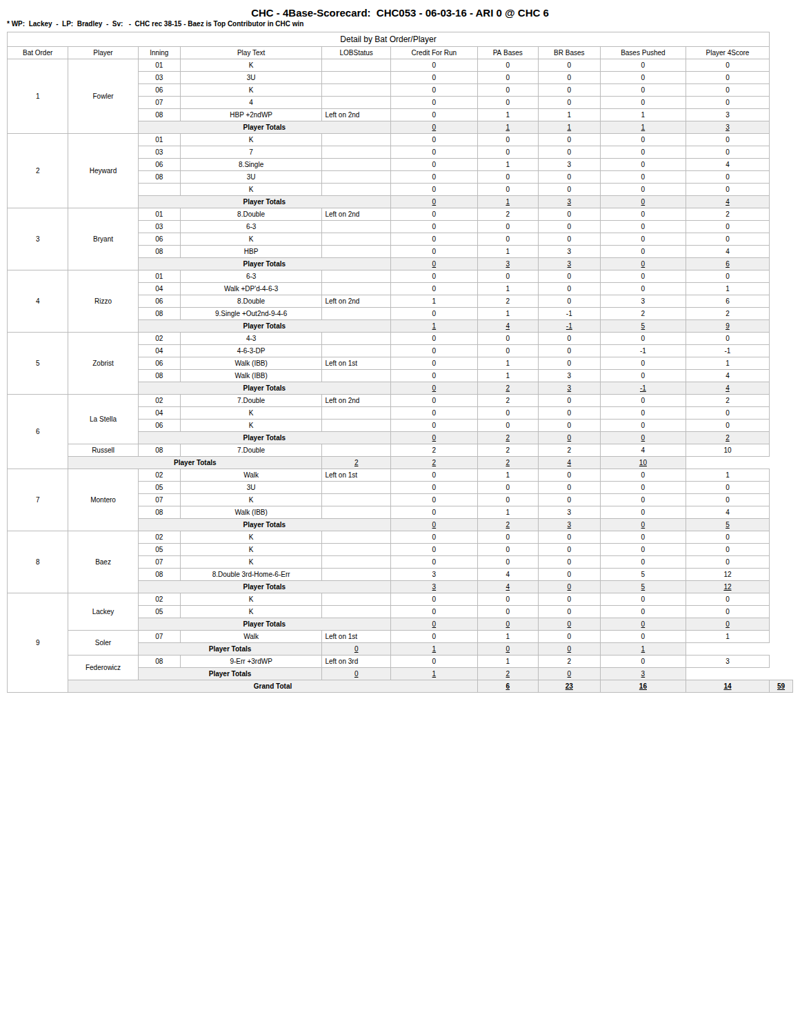CHC - 4Base-Scorecard: CHC053 - 06-03-16 - ARI 0 @ CHC 6
* WP: Lackey - LP: Bradley - Sv: - CHC rec 38-15 - Baez is Top Contributor in CHC win
| Detail by Bat Order/Player |
| --- |
| Bat Order | Player | Inning | Play Text | LOBStatus | Credit For Run | PA Bases | BR Bases | Bases Pushed | Player 4Score |
| 1 | Fowler | 01 | K | | 0 | 0 | 0 | 0 | 0 |
| 03 | 3U | | 0 | 0 | 0 | 0 | 0 |
| 06 | K | | 0 | 0 | 0 | 0 | 0 |
| 07 | 4 | | 0 | 0 | 0 | 0 | 0 |
| 08 | HBP +2ndWP | Left on 2nd | 0 | 1 | 1 | 1 | 3 |
| Player Totals | 0 | 1 | 1 | 1 | 3 |
| 2 | Heyward | 01 | K | | 0 | 0 | 0 | 0 | 0 |
| 03 | 7 | | 0 | 0 | 0 | 0 | 0 |
| 06 | 8.Single | | 0 | 1 | 3 | 0 | 4 |
| 08 | 3U | | 0 | 0 | 0 | 0 | 0 |
| | K | | 0 | 0 | 0 | 0 | 0 |
| Player Totals | 0 | 1 | 3 | 0 | 4 |
| 3 | Bryant | 01 | 8.Double | Left on 2nd | 0 | 2 | 0 | 0 | 2 |
| 03 | 6-3 | | 0 | 0 | 0 | 0 | 0 |
| 06 | K | | 0 | 0 | 0 | 0 | 0 |
| 08 | HBP | | 0 | 1 | 3 | 0 | 4 |
| Player Totals | 0 | 3 | 3 | 0 | 6 |
| 4 | Rizzo | 01 | 6-3 | | 0 | 0 | 0 | 0 | 0 |
| 04 | Walk +DP'd-4-6-3 | | 0 | 1 | 0 | 0 | 1 |
| 06 | 8.Double | Left on 2nd | 1 | 2 | 0 | 3 | 6 |
| 08 | 9.Single +Out2nd-9-4-6 | | 0 | 1 | -1 | 2 | 2 |
| Player Totals | 1 | 4 | -1 | 5 | 9 |
| 5 | Zobrist | 02 | 4-3 | | 0 | 0 | 0 | 0 | 0 |
| 04 | 4-6-3-DP | | 0 | 0 | 0 | -1 | -1 |
| 06 | Walk (IBB) | Left on 1st | 0 | 1 | 0 | 0 | 1 |
| 08 | Walk (IBB) | | 0 | 1 | 3 | 0 | 4 |
| Player Totals | 0 | 2 | 3 | -1 | 4 |
| 6 | La Stella | 02 | 7.Double | Left on 2nd | 0 | 2 | 0 | 0 | 2 |
| 04 | K | | 0 | 0 | 0 | 0 | 0 |
| 06 | K | | 0 | 0 | 0 | 0 | 0 |
| Player Totals | 0 | 2 | 0 | 0 | 2 |
| Russell | 08 | 7.Double | | 2 | 2 | 2 | 4 | 10 |
| Player Totals | 2 | 2 | 2 | 4 | 10 |
| 7 | Montero | 02 | Walk | Left on 1st | 0 | 1 | 0 | 0 | 1 |
| 05 | 3U | | 0 | 0 | 0 | 0 | 0 |
| 07 | K | | 0 | 0 | 0 | 0 | 0 |
| 08 | Walk (IBB) | | 0 | 1 | 3 | 0 | 4 |
| Player Totals | 0 | 2 | 3 | 0 | 5 |
| 8 | Baez | 02 | K | | 0 | 0 | 0 | 0 | 0 |
| 05 | K | | 0 | 0 | 0 | 0 | 0 |
| 07 | K | | 0 | 0 | 0 | 0 | 0 |
| 08 | 8.Double 3rd-Home-6-Err | | 3 | 4 | 0 | 5 | 12 |
| Player Totals | 3 | 4 | 0 | 5 | 12 |
| 9 | Lackey | 02 | K | | 0 | 0 | 0 | 0 | 0 |
| 05 | K | | 0 | 0 | 0 | 0 | 0 |
| Player Totals | 0 | 0 | 0 | 0 | 0 |
| Soler | 07 | Walk | Left on 1st | 0 | 1 | 0 | 0 | 1 |
| Player Totals | 0 | 1 | 0 | 0 | 1 |
| Federowicz | 08 | 9-Err +3rdWP | Left on 3rd | 0 | 1 | 2 | 0 | 3 |
| Player Totals | 0 | 1 | 2 | 0 | 3 |
| Grand Total | 6 | 23 | 16 | 14 | 59 |